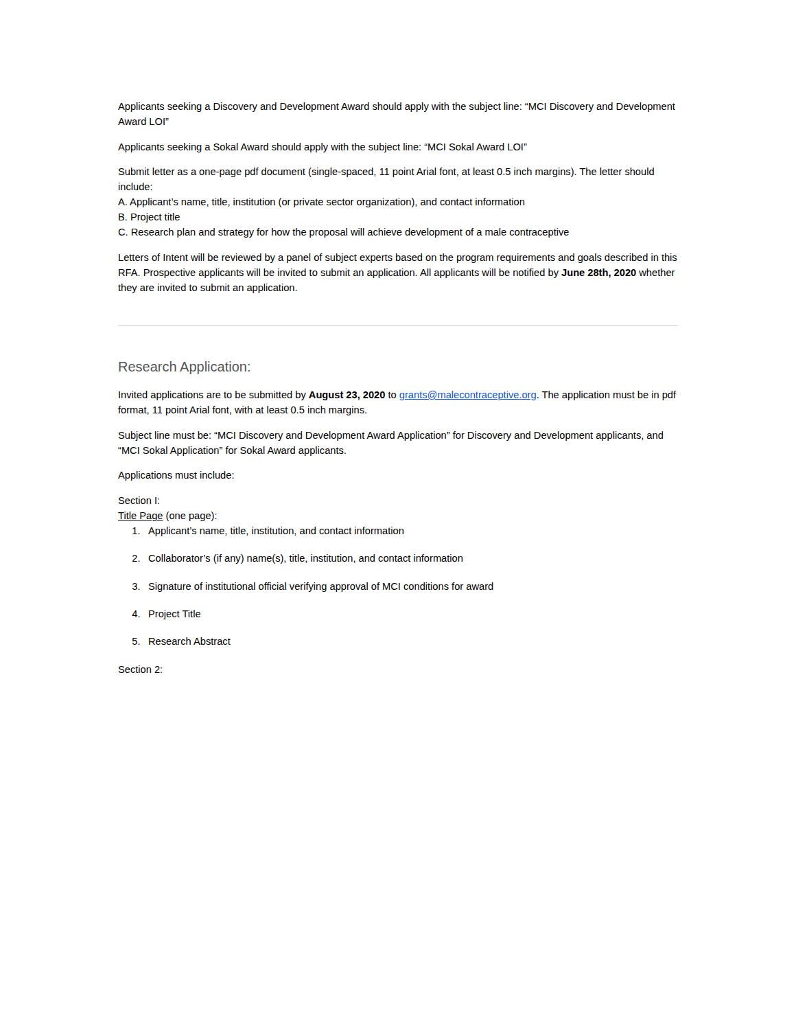Applicants seeking a Discovery and Development Award should apply with the subject line: “MCI Discovery and Development Award LOI”
Applicants seeking a Sokal Award should apply with the subject line: “MCI Sokal Award LOI”
Submit letter as a one-page pdf document (single-spaced, 11 point Arial font, at least 0.5 inch margins). The letter should include:
A. Applicant’s name, title, institution (or private sector organization), and contact information
B. Project title
C. Research plan and strategy for how the proposal will achieve development of a male contraceptive
Letters of Intent will be reviewed by a panel of subject experts based on the program requirements and goals described in this RFA. Prospective applicants will be invited to submit an application. All applicants will be notified by June 28th, 2020 whether they are invited to submit an application.
Research Application:
Invited applications are to be submitted by August 23, 2020 to grants@malecontraceptive.org. The application must be in pdf format, 11 point Arial font, with at least 0.5 inch margins.
Subject line must be: “MCI Discovery and Development Award Application” for Discovery and Development applicants, and “MCI Sokal Application” for Sokal Award applicants.
Applications must include:
Section I:
Title Page (one page):
Applicant’s name, title, institution, and contact information
Collaborator’s (if any) name(s), title, institution, and contact information
Signature of institutional official verifying approval of MCI conditions for award
Project Title
Research Abstract
Section 2: